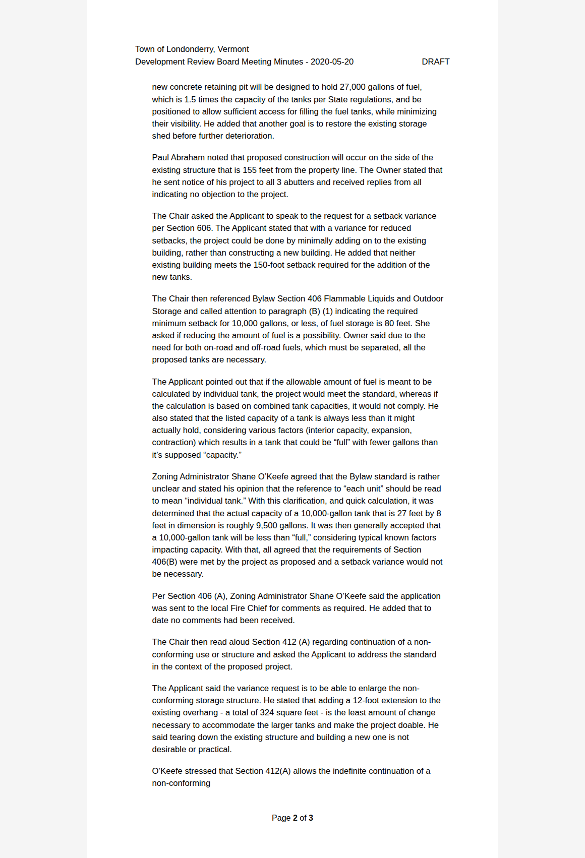Town of Londonderry, Vermont
Development Review Board Meeting Minutes - 2020-05-20 DRAFT
new concrete retaining pit will be designed to hold 27,000 gallons of fuel, which is 1.5 times the capacity of the tanks per State regulations, and be positioned to allow sufficient access for filling the fuel tanks, while minimizing their visibility. He added that another goal is to restore the existing storage shed before further deterioration.
Paul Abraham noted that proposed construction will occur on the side of the existing structure that is 155 feet from the property line. The Owner stated that he sent notice of his project to all 3 abutters and received replies from all indicating no objection to the project.
The Chair asked the Applicant to speak to the request for a setback variance per Section 606. The Applicant stated that with a variance for reduced setbacks, the project could be done by minimally adding on to the existing building, rather than constructing a new building. He added that neither existing building meets the 150-foot setback required for the addition of the new tanks.
The Chair then referenced Bylaw Section 406 Flammable Liquids and Outdoor Storage and called attention to paragraph (B) (1) indicating the required minimum setback for 10,000 gallons, or less, of fuel storage is 80 feet. She asked if reducing the amount of fuel is a possibility. Owner said due to the need for both on-road and off-road fuels, which must be separated, all the proposed tanks are necessary.
The Applicant pointed out that if the allowable amount of fuel is meant to be calculated by individual tank, the project would meet the standard, whereas if the calculation is based on combined tank capacities, it would not comply. He also stated that the listed capacity of a tank is always less than it might actually hold, considering various factors (interior capacity, expansion, contraction) which results in a tank that could be “full” with fewer gallons than it’s supposed “capacity.”
Zoning Administrator Shane O’Keefe agreed that the Bylaw standard is rather unclear and stated his opinion that the reference to “each unit” should be read to mean “individual tank.” With this clarification, and quick calculation, it was determined that the actual capacity of a 10,000-gallon tank that is 27 feet by 8 feet in dimension is roughly 9,500 gallons. It was then generally accepted that a 10,000-gallon tank will be less than “full,” considering typical known factors impacting capacity. With that, all agreed that the requirements of Section 406(B) were met by the project as proposed and a setback variance would not be necessary.
Per Section 406 (A), Zoning Administrator Shane O’Keefe said the application was sent to the local Fire Chief for comments as required. He added that to date no comments had been received.
The Chair then read aloud Section 412 (A) regarding continuation of a non-conforming use or structure and asked the Applicant to address the standard in the context of the proposed project.
The Applicant said the variance request is to be able to enlarge the non-conforming storage structure. He stated that adding a 12-foot extension to the existing overhang - a total of 324 square feet - is the least amount of change necessary to accommodate the larger tanks and make the project doable. He said tearing down the existing structure and building a new one is not desirable or practical.
O’Keefe stressed that Section 412(A) allows the indefinite continuation of a non-conforming
Page 2 of 3